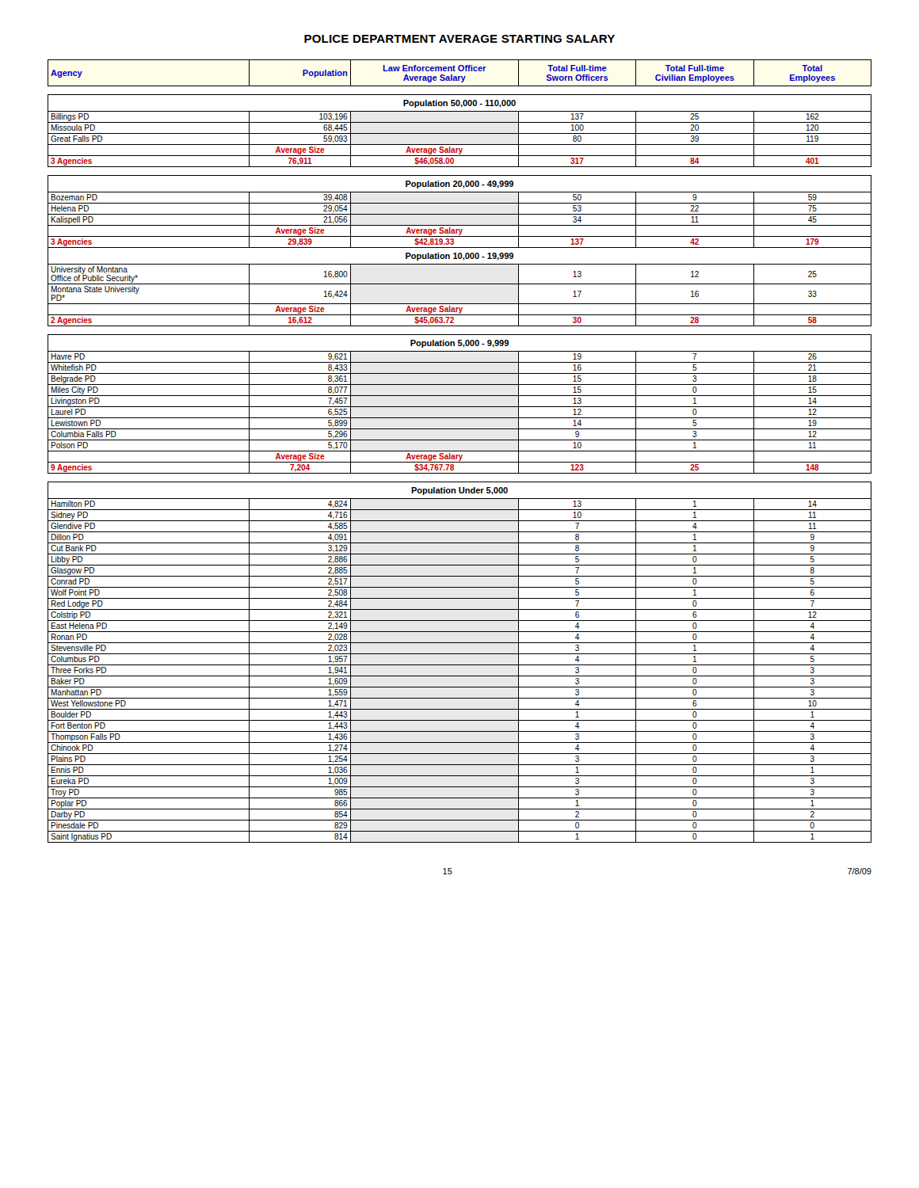POLICE DEPARTMENT AVERAGE STARTING SALARY
| Agency | Population | Law Enforcement Officer Average Salary | Total Full-time Sworn Officers | Total Full-time Civilian Employees | Total Employees |
| --- | --- | --- | --- | --- | --- |
| Population 50,000 - 110,000 |
| Billings PD | 103,196 | | 137 | 25 | 162 |
| Missoula PD | 68,445 | | 100 | 20 | 120 |
| Great Falls PD | 59,093 | | 80 | 39 | 119 |
| | Average Size | Average Salary | | | |
| 3 Agencies | 76,911 | $46,058.00 | 317 | 84 | 401 |
| Population 20,000 - 49,999 |
| Bozeman PD | 39,408 | | 50 | 9 | 59 |
| Helena PD | 29,054 | | 53 | 22 | 75 |
| Kalispell PD | 21,056 | | 34 | 11 | 45 |
| | Average Size | Average Salary | | | |
| 3 Agencies | 29,839 | $42,819.33 | 137 | 42 | 179 |
| Population 10,000 - 19,999 |
| University of Montana Office of Public Security* | 16,800 | | 13 | 12 | 25 |
| Montana State University PD* | 16,424 | | 17 | 16 | 33 |
| | Average Size | Average Salary | | | |
| 2 Agencies | 16,612 | $45,063.72 | 30 | 28 | 58 |
| Population 5,000 - 9,999 |
| Havre PD | 9,621 | | 19 | 7 | 26 |
| Whitefish PD | 8,433 | | 16 | 5 | 21 |
| Belgrade PD | 8,361 | | 15 | 3 | 18 |
| Miles City PD | 8,077 | | 15 | 0 | 15 |
| Livingston PD | 7,457 | | 13 | 1 | 14 |
| Laurel PD | 6,525 | | 12 | 0 | 12 |
| Lewistown PD | 5,899 | | 14 | 5 | 19 |
| Columbia Falls PD | 5,296 | | 9 | 3 | 12 |
| Polson PD | 5,170 | | 10 | 1 | 11 |
| | Average Size | Average Salary | | | |
| 9 Agencies | 7,204 | $34,767.78 | 123 | 25 | 148 |
| Population Under 5,000 |
| Hamilton PD | 4,824 | | 13 | 1 | 14 |
| Sidney PD | 4,716 | | 10 | 1 | 11 |
| Glendive PD | 4,585 | | 7 | 4 | 11 |
| Dillon PD | 4,091 | | 8 | 1 | 9 |
| Cut Bank PD | 3,129 | | 8 | 1 | 9 |
| Libby PD | 2,886 | | 5 | 0 | 5 |
| Glasgow PD | 2,885 | | 7 | 1 | 8 |
| Conrad PD | 2,517 | | 5 | 0 | 5 |
| Wolf Point PD | 2,508 | | 5 | 1 | 6 |
| Red Lodge PD | 2,484 | | 7 | 0 | 7 |
| Colstrip PD | 2,321 | | 6 | 6 | 12 |
| East Helena PD | 2,149 | | 4 | 0 | 4 |
| Ronan PD | 2,028 | | 4 | 0 | 4 |
| Stevensville PD | 2,023 | | 3 | 1 | 4 |
| Columbus PD | 1,957 | | 4 | 1 | 5 |
| Three Forks PD | 1,941 | | 3 | 0 | 3 |
| Baker PD | 1,609 | | 3 | 0 | 3 |
| Manhattan PD | 1,559 | | 3 | 0 | 3 |
| West Yellowstone PD | 1,471 | | 4 | 6 | 10 |
| Boulder PD | 1,443 | | 1 | 0 | 1 |
| Fort Benton PD | 1,443 | | 4 | 0 | 4 |
| Thompson Falls PD | 1,436 | | 3 | 0 | 3 |
| Chinook PD | 1,274 | | 4 | 0 | 4 |
| Plains PD | 1,254 | | 3 | 0 | 3 |
| Ennis PD | 1,036 | | 1 | 0 | 1 |
| Eureka PD | 1,009 | | 3 | 0 | 3 |
| Troy PD | 985 | | 3 | 0 | 3 |
| Poplar PD | 866 | | 1 | 0 | 1 |
| Darby PD | 854 | | 2 | 0 | 2 |
| Pinesdale PD | 829 | | 0 | 0 | 0 |
| Saint Ignatius PD | 814 | | 1 | 0 | 1 |
15 7/8/09